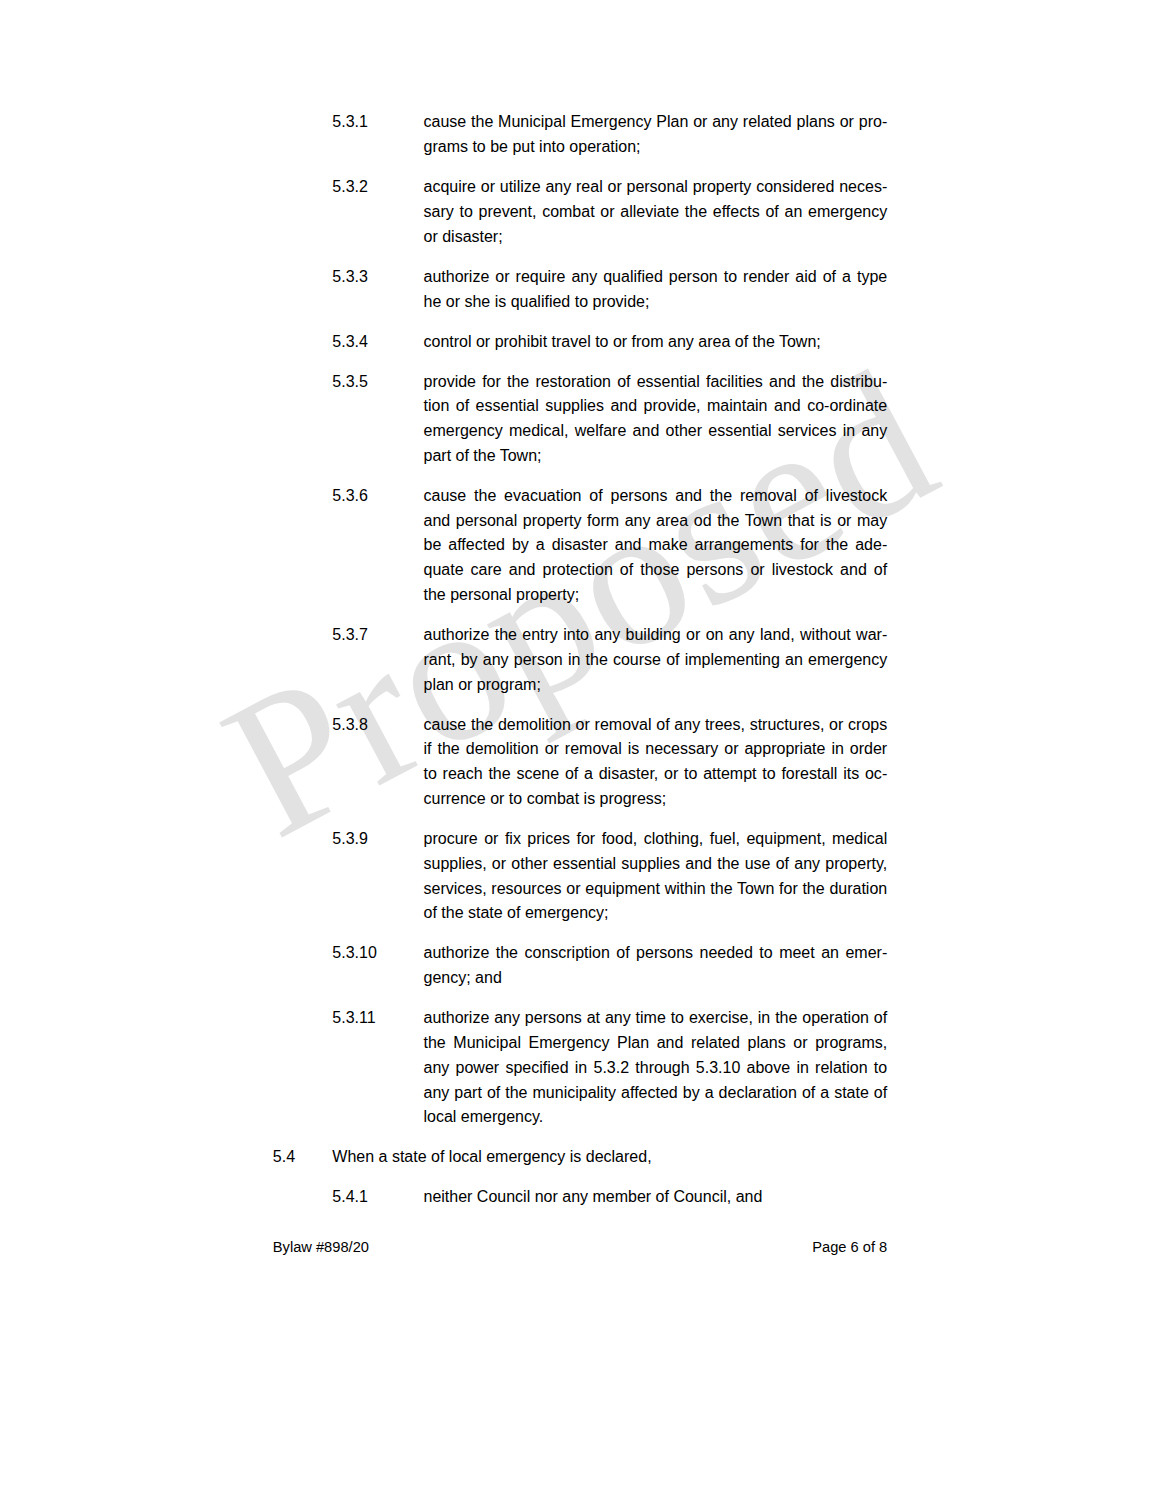Proposed
5.3.1
cause the Municipal Emergency Plan or any related plans or programs to be put into operation;
5.3.2
acquire or utilize any real or personal property considered necessary to prevent, combat or alleviate the effects of an emergency or disaster;
5.3.3
authorize or require any qualified person to render aid of a type he or she is qualified to provide;
5.3.4
control or prohibit travel to or from any area of the Town;
5.3.5
provide for the restoration of essential facilities and the distribution of essential supplies and provide, maintain and co-ordinate emergency medical, welfare and other essential services in any part of the Town;
5.3.6
cause the evacuation of persons and the removal of livestock and personal property form any area od the Town that is or may be affected by a disaster and make arrangements for the adequate care and protection of those persons or livestock and of the personal property;
5.3.7
authorize the entry into any building or on any land, without warrant, by any person in the course of implementing an emergency plan or program;
5.3.8
cause the demolition or removal of any trees, structures, or crops if the demolition or removal is necessary or appropriate in order to reach the scene of a disaster, or to attempt to forestall its occurrence or to combat is progress;
5.3.9
procure or fix prices for food, clothing, fuel, equipment, medical supplies, or other essential supplies and the use of any property, services, resources or equipment within the Town for the duration of the state of emergency;
5.3.10
authorize the conscription of persons needed to meet an emergency; and
5.3.11
authorize any persons at any time to exercise, in the operation of the Municipal Emergency Plan and related plans or programs, any power specified in 5.3.2 through 5.3.10 above in relation to any part of the municipality affected by a declaration of a state of local emergency.
5.4
When a state of local emergency is declared,
5.4.1
neither Council nor any member of Council, and
Bylaw #898/20
Page 6 of 8